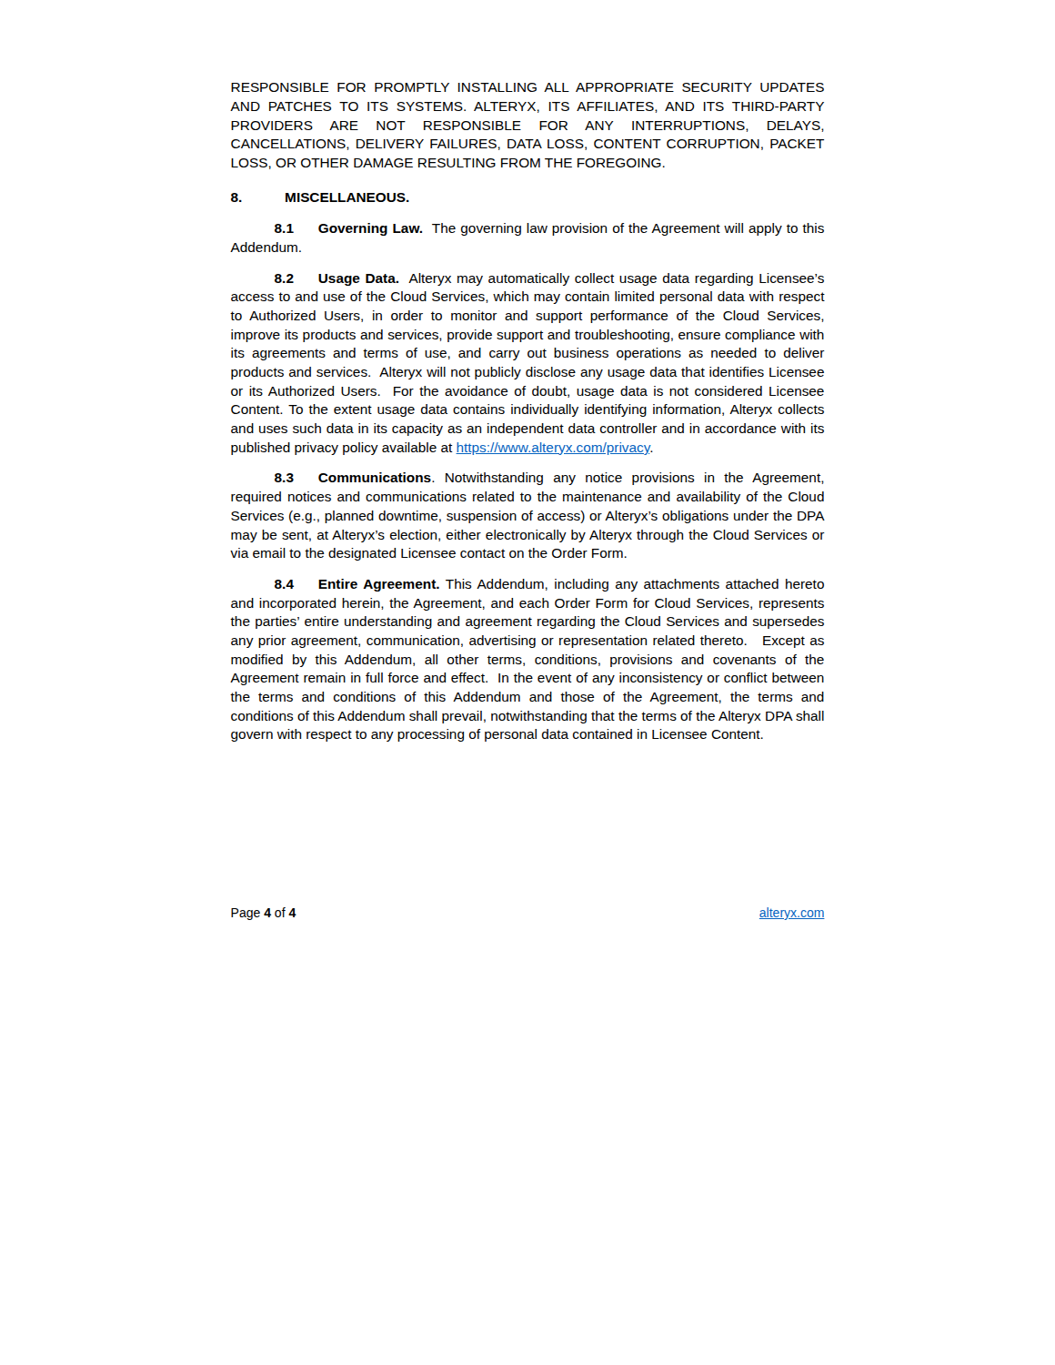RESPONSIBLE FOR PROMPTLY INSTALLING ALL APPROPRIATE SECURITY UPDATES AND PATCHES TO ITS SYSTEMS. ALTERYX, ITS AFFILIATES, AND ITS THIRD-PARTY PROVIDERS ARE NOT RESPONSIBLE FOR ANY INTERRUPTIONS, DELAYS, CANCELLATIONS, DELIVERY FAILURES, DATA LOSS, CONTENT CORRUPTION, PACKET LOSS, OR OTHER DAMAGE RESULTING FROM THE FOREGOING.
8. MISCELLANEOUS.
8.1 Governing Law. The governing law provision of the Agreement will apply to this Addendum.
8.2 Usage Data. Alteryx may automatically collect usage data regarding Licensee’s access to and use of the Cloud Services, which may contain limited personal data with respect to Authorized Users, in order to monitor and support performance of the Cloud Services, improve its products and services, provide support and troubleshooting, ensure compliance with its agreements and terms of use, and carry out business operations as needed to deliver products and services. Alteryx will not publicly disclose any usage data that identifies Licensee or its Authorized Users. For the avoidance of doubt, usage data is not considered Licensee Content. To the extent usage data contains individually identifying information, Alteryx collects and uses such data in its capacity as an independent data controller and in accordance with its published privacy policy available at https://www.alteryx.com/privacy.
8.3 Communications. Notwithstanding any notice provisions in the Agreement, required notices and communications related to the maintenance and availability of the Cloud Services (e.g., planned downtime, suspension of access) or Alteryx’s obligations under the DPA may be sent, at Alteryx’s election, either electronically by Alteryx through the Cloud Services or via email to the designated Licensee contact on the Order Form.
8.4 Entire Agreement. This Addendum, including any attachments attached hereto and incorporated herein, the Agreement, and each Order Form for Cloud Services, represents the parties’ entire understanding and agreement regarding the Cloud Services and supersedes any prior agreement, communication, advertising or representation related thereto. Except as modified by this Addendum, all other terms, conditions, provisions and covenants of the Agreement remain in full force and effect. In the event of any inconsistency or conflict between the terms and conditions of this Addendum and those of the Agreement, the terms and conditions of this Addendum shall prevail, notwithstanding that the terms of the Alteryx DPA shall govern with respect to any processing of personal data contained in Licensee Content.
Page 4 of 4
alteryx.com